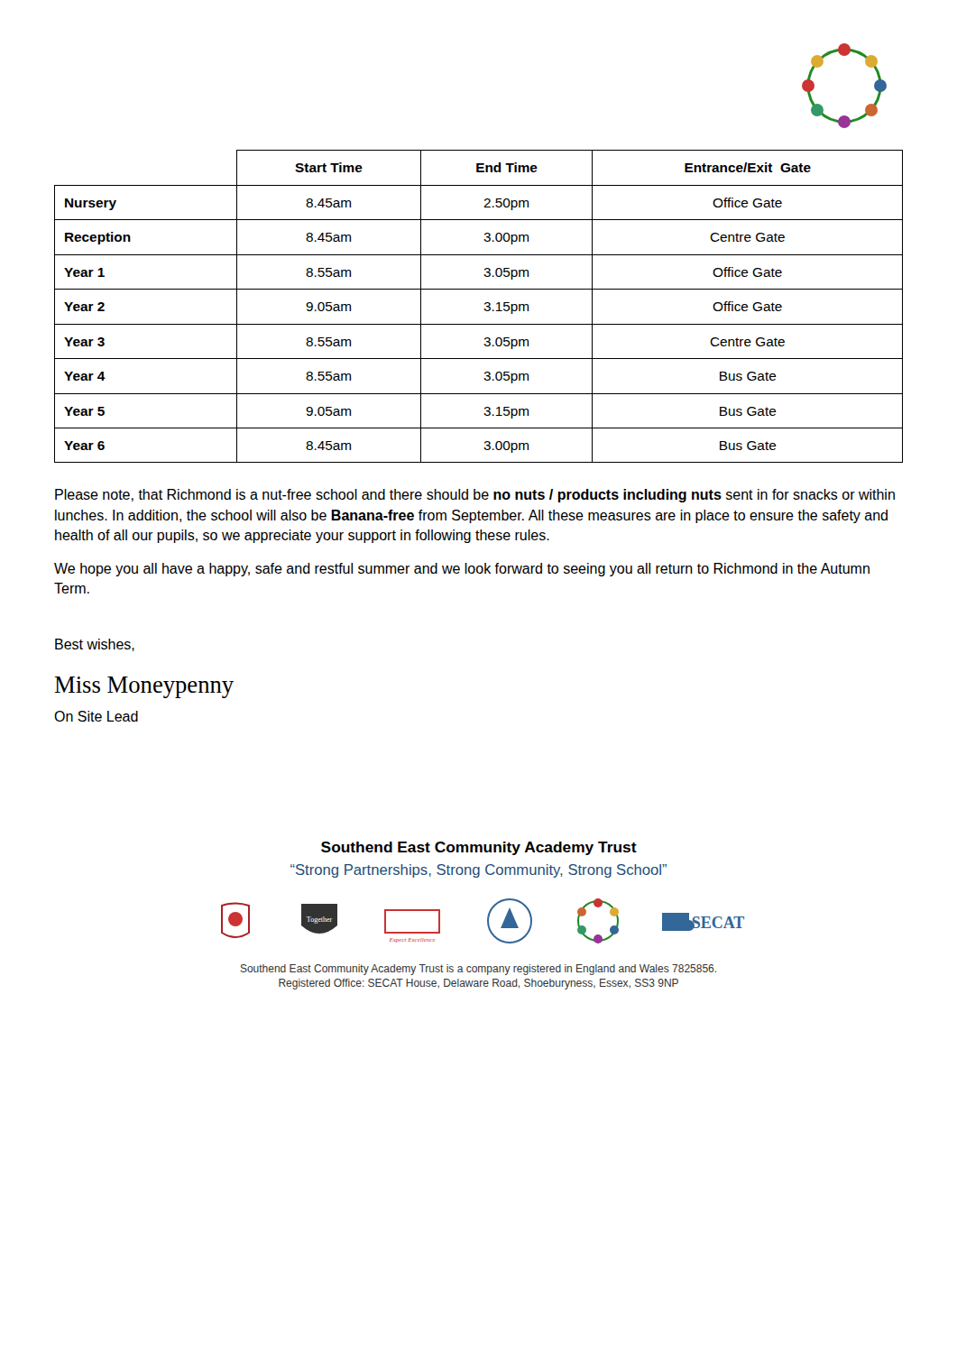| | Start Time | End Time | Entrance/Exit Gate |
| --- | --- | --- | --- |
| Nursery | 8.45am | 2.50pm | Office Gate |
| Reception | 8.45am | 3.00pm | Centre Gate |
| Year 1 | 8.55am | 3.05pm | Office Gate |
| Year 2 | 9.05am | 3.15pm | Office Gate |
| Year 3 | 8.55am | 3.05pm | Centre Gate |
| Year 4 | 8.55am | 3.05pm | Bus Gate |
| Year 5 | 9.05am | 3.15pm | Bus Gate |
| Year 6 | 8.45am | 3.00pm | Bus Gate |
Please note, that Richmond is a nut-free school and there should be no nuts / products including nuts sent in for snacks or within lunches. In addition, the school will also be Banana-free from September. All these measures are in place to ensure the safety and health of all our pupils, so we appreciate your support in following these rules.
We hope you all have a happy, safe and restful summer and we look forward to seeing you all return to Richmond in the Autumn Term.
Best wishes,
Miss Moneypenny
On Site Lead
Southend East Community Academy Trust
“Strong Partnerships, Strong Community, Strong School”
Southend East Community Academy Trust is a company registered in England and Wales 7825856.
Registered Office: SECAT House, Delaware Road, Shoeburyness, Essex, SS3 9NP